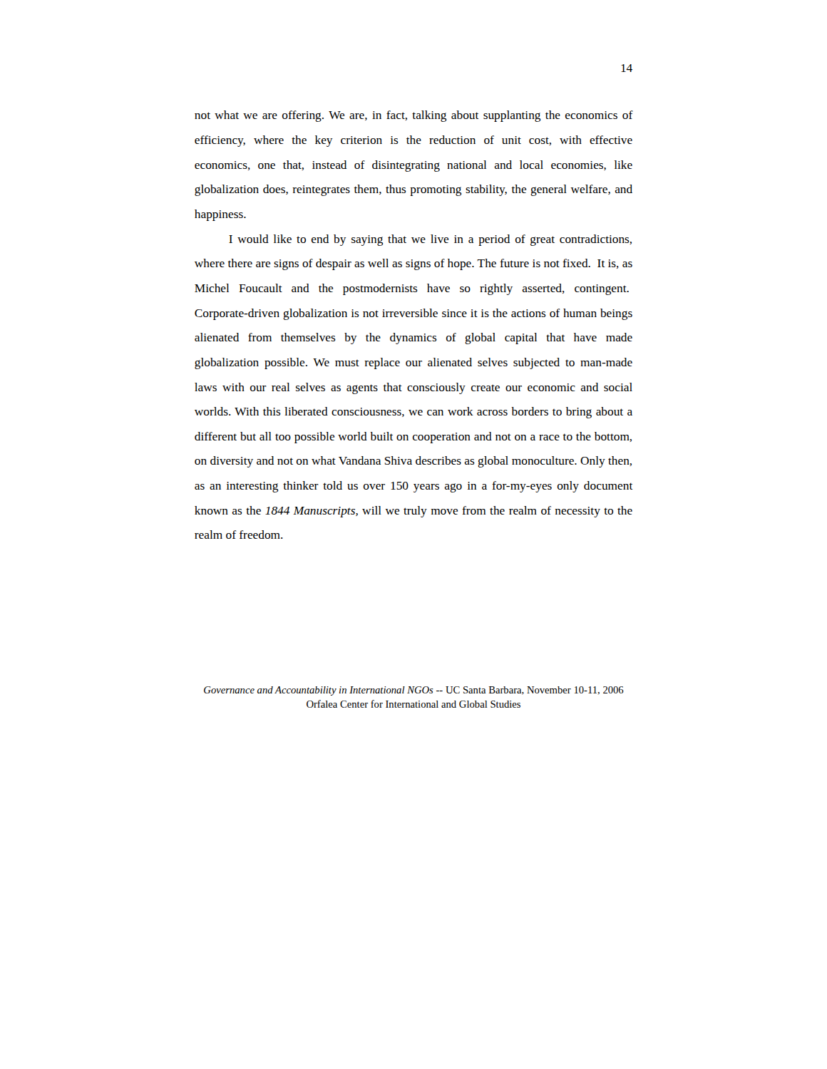14
not what we are offering. We are, in fact, talking about supplanting the economics of efficiency, where the key criterion is the reduction of unit cost, with effective economics, one that, instead of disintegrating national and local economies, like globalization does, reintegrates them, thus promoting stability, the general welfare, and happiness.
I would like to end by saying that we live in a period of great contradictions, where there are signs of despair as well as signs of hope. The future is not fixed. It is, as Michel Foucault and the postmodernists have so rightly asserted, contingent. Corporate-driven globalization is not irreversible since it is the actions of human beings alienated from themselves by the dynamics of global capital that have made globalization possible. We must replace our alienated selves subjected to man-made laws with our real selves as agents that consciously create our economic and social worlds. With this liberated consciousness, we can work across borders to bring about a different but all too possible world built on cooperation and not on a race to the bottom, on diversity and not on what Vandana Shiva describes as global monoculture. Only then, as an interesting thinker told us over 150 years ago in a for-my-eyes only document known as the 1844 Manuscripts, will we truly move from the realm of necessity to the realm of freedom.
Governance and Accountability in International NGOs -- UC Santa Barbara, November 10-11, 2006
Orfalea Center for International and Global Studies